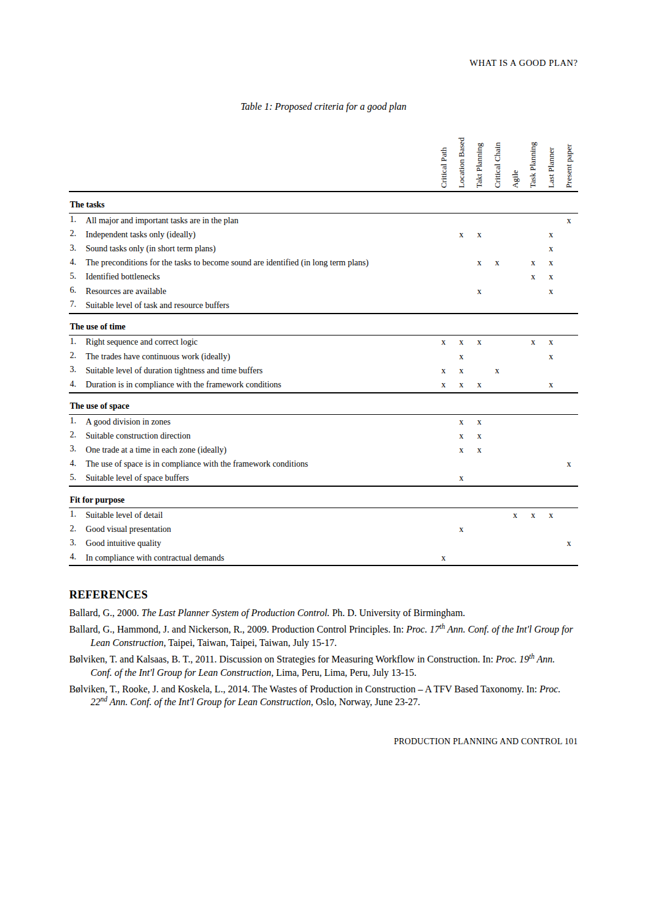WHAT IS A GOOD PLAN?
Table 1: Proposed criteria for a good plan
| | Critical Path | Location Based | Takt Planning | Critical Chain | Agile | Task Planning | Last Planner | Present paper |
| --- | --- | --- | --- | --- | --- | --- | --- | --- |
| The tasks |
| 1. | All major and important tasks are in the plan | | | | | | | | x |
| 2. | Independent tasks only (ideally) | | x | x | | | | x | |
| 3. | Sound tasks only (in short term plans) | | | | | | | x | |
| 4. | The preconditions for the tasks to become sound are identified (in long term plans) | | | x | x | | x | x | |
| 5. | Identified bottlenecks | | | | | | x | x | |
| 6. | Resources are available | | | x | | | | x | |
| 7. | Suitable level of task and resource buffers | | | | | | | | |
| The use of time |
| 1. | Right sequence and correct logic | x | x | x | | | x | x | |
| 2. | The trades have continuous work (ideally) | | x | | | | | x | |
| 3. | Suitable level of duration tightness and time buffers | x | x | | x | | | | |
| 4. | Duration is in compliance with the framework conditions | x | x | x | | | | x | |
| The use of space |
| 1. | A good division in zones | | x | x | | | | | |
| 2. | Suitable construction direction | | x | x | | | | | |
| 3. | One trade at a time in each zone (ideally) | | x | x | | | | | |
| 4. | The use of space is in compliance with the framework conditions | | | | | | | | x |
| 5. | Suitable level of space buffers | | x | | | | | | |
| Fit for purpose |
| 1. | Suitable level of detail | | | | | x | x | x | |
| 2. | Good visual presentation | | x | | | | | | |
| 3. | Good intuitive quality | | | | | | | | x |
| 4. | In compliance with contractual demands | x | | | | | | | |
REFERENCES
Ballard, G., 2000. The Last Planner System of Production Control. Ph. D. University of Birmingham.
Ballard, G., Hammond, J. and Nickerson, R., 2009. Production Control Principles. In: Proc. 17th Ann. Conf. of the Int'l Group for Lean Construction, Taipei, Taiwan, Taipei, Taiwan, July 15-17.
Bølviken, T. and Kalsaas, B. T., 2011. Discussion on Strategies for Measuring Workflow in Construction. In: Proc. 19th Ann. Conf. of the Int'l Group for Lean Construction, Lima, Peru, Lima, Peru, July 13-15.
Bølviken, T., Rooke, J. and Koskela, L., 2014. The Wastes of Production in Construction – A TFV Based Taxonomy. In: Proc. 22nd Ann. Conf. of the Int'l Group for Lean Construction, Oslo, Norway, June 23-27.
PRODUCTION PLANNING AND CONTROL 101